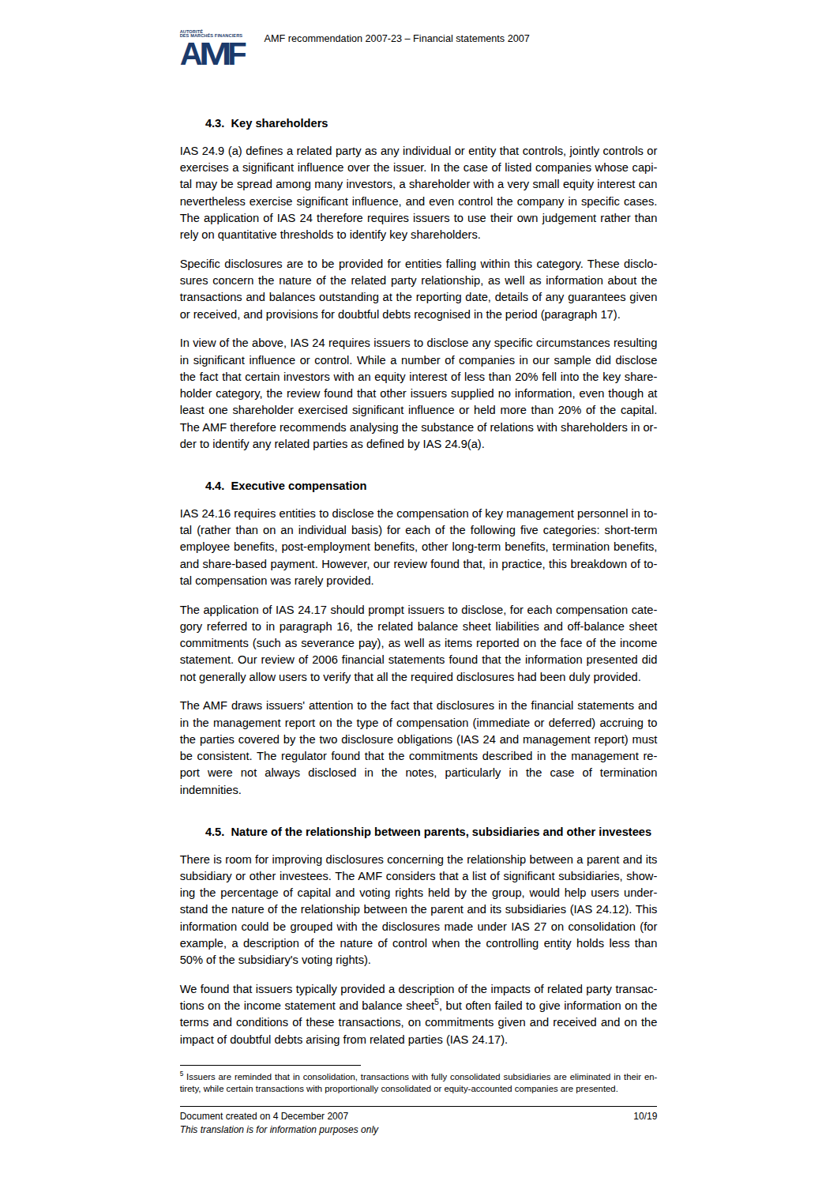AUTORITÉ
DES MARCHÉS FINANCIERS
AMF
AMF recommendation 2007-23 – Financial statements 2007
4.3. Key shareholders
IAS 24.9 (a) defines a related party as any individual or entity that controls, jointly controls or exercises a significant influence over the issuer. In the case of listed companies whose capital may be spread among many investors, a shareholder with a very small equity interest can nevertheless exercise significant influence, and even control the company in specific cases. The application of IAS 24 therefore requires issuers to use their own judgement rather than rely on quantitative thresholds to identify key shareholders.
Specific disclosures are to be provided for entities falling within this category. These disclosures concern the nature of the related party relationship, as well as information about the transactions and balances outstanding at the reporting date, details of any guarantees given or received, and provisions for doubtful debts recognised in the period (paragraph 17).
In view of the above, IAS 24 requires issuers to disclose any specific circumstances resulting in significant influence or control. While a number of companies in our sample did disclose the fact that certain investors with an equity interest of less than 20% fell into the key shareholder category, the review found that other issuers supplied no information, even though at least one shareholder exercised significant influence or held more than 20% of the capital. The AMF therefore recommends analysing the substance of relations with shareholders in order to identify any related parties as defined by IAS 24.9(a).
4.4. Executive compensation
IAS 24.16 requires entities to disclose the compensation of key management personnel in total (rather than on an individual basis) for each of the following five categories: short-term employee benefits, post-employment benefits, other long-term benefits, termination benefits, and share-based payment. However, our review found that, in practice, this breakdown of total compensation was rarely provided.
The application of IAS 24.17 should prompt issuers to disclose, for each compensation category referred to in paragraph 16, the related balance sheet liabilities and off-balance sheet commitments (such as severance pay), as well as items reported on the face of the income statement. Our review of 2006 financial statements found that the information presented did not generally allow users to verify that all the required disclosures had been duly provided.
The AMF draws issuers' attention to the fact that disclosures in the financial statements and in the management report on the type of compensation (immediate or deferred) accruing to the parties covered by the two disclosure obligations (IAS 24 and management report) must be consistent. The regulator found that the commitments described in the management report were not always disclosed in the notes, particularly in the case of termination indemnities.
4.5. Nature of the relationship between parents, subsidiaries and other investees
There is room for improving disclosures concerning the relationship between a parent and its subsidiary or other investees. The AMF considers that a list of significant subsidiaries, showing the percentage of capital and voting rights held by the group, would help users understand the nature of the relationship between the parent and its subsidiaries (IAS 24.12). This information could be grouped with the disclosures made under IAS 27 on consolidation (for example, a description of the nature of control when the controlling entity holds less than 50% of the subsidiary's voting rights).
We found that issuers typically provided a description of the impacts of related party transactions on the income statement and balance sheet5, but often failed to give information on the terms and conditions of these transactions, on commitments given and received and on the impact of doubtful debts arising from related parties (IAS 24.17).
5 Issuers are reminded that in consolidation, transactions with fully consolidated subsidiaries are eliminated in their entirety, while certain transactions with proportionally consolidated or equity-accounted companies are presented.
Document created on 4 December 2007
This translation is for information purposes only
10/19